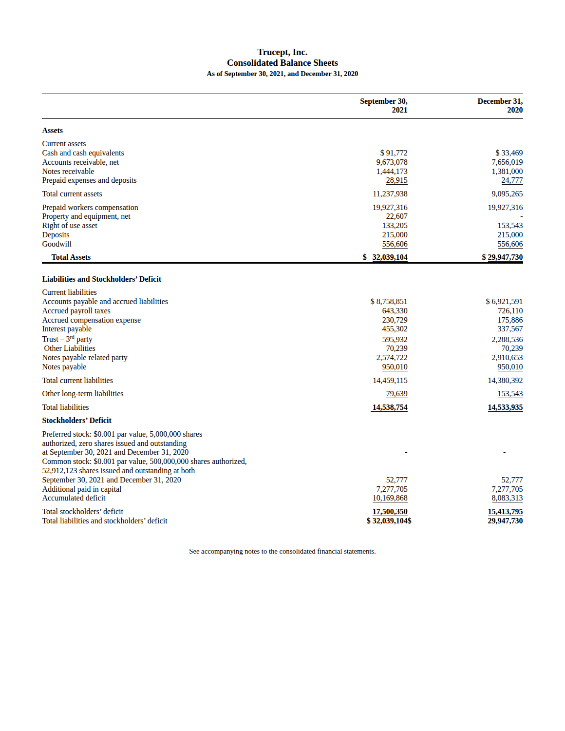Trucept, Inc.
Consolidated Balance Sheets
As of September 30, 2021, and December 31, 2020
| | September 30, 2021 | | December 31, 2020 |
| Assets | | | |
| Current assets | | | |
| Cash and cash equivalents | $ 91,772 | | $ 33,469 |
| Accounts receivable, net | 9,673,078 | | 7,656,019 |
| Notes receivable | 1,444,173 | | 1,381,000 |
| Prepaid expenses and deposits | 28,915 | | 24,777 |
| Total current assets | 11,237,938 | | 9,095,265 |
| Prepaid workers compensation | 19,927,316 | | 19,927,316 |
| Property and equipment, net | 22,607 | | - |
| Right of use asset | 133,205 | | 153,543 |
| Deposits | 215,000 | | 215,000 |
| Goodwill | 556,606 | | 556,606 |
| Total Assets | $ 32,039,104 | | $ 29,947,730 |
| Liabilities and Stockholders’ Deficit | | | |
| Current liabilities | | | |
| Accounts payable and accrued liabilities | $ 8,758,851 | | $ 6,921,591 |
| Accrued payroll taxes | 643,330 | | 726,110 |
| Accrued compensation expense | 230,729 | | 175,886 |
| Interest payable | 455,302 | | 337,567 |
| Trust – 3 rd party | 595,932 | | 2,288,536 |
| Other Liabilities | 70,239 | | 70,239 |
| Notes payable related party | 2,574,722 | | 2,910,653 |
| Notes payable | 950,010 | | 950,010 |
| Total current liabilities | 14,459,115 | | 14,380,392 |
| Other long-term liabilities | 79,639 | | 153,543 |
| Total liabilities | 14,538,754 | | 14,533,935 |
| Stockholders’ Deficit | | | |
| Preferred stock: $0.001 par value, 5,000,000 shares | | | |
| authorized, zero shares issued and outstanding | | | |
| at September 30, 2021 and December 31, 2020 | - | | - |
| Common stock: $0.001 par value, 500,000,000 shares authorized, | | | |
| 52,912,123 shares issued and outstanding at both | | | |
| September 30, 2021 and December 31, 2020 | 52,777 | | 52,777 |
| Additional paid in capital | 7,277,705 | | 7,277,705 |
| Accumulated deficit | 10,169,868 | | 8,083,313 |
| Total stockholders’ deficit | 17,500,350 | | 15,413,795 |
| Total liabilities and stockholders’ deficit | $ 32,039,104 | $ | 29,947,730 |
See accompanying notes to the consolidated financial statements.